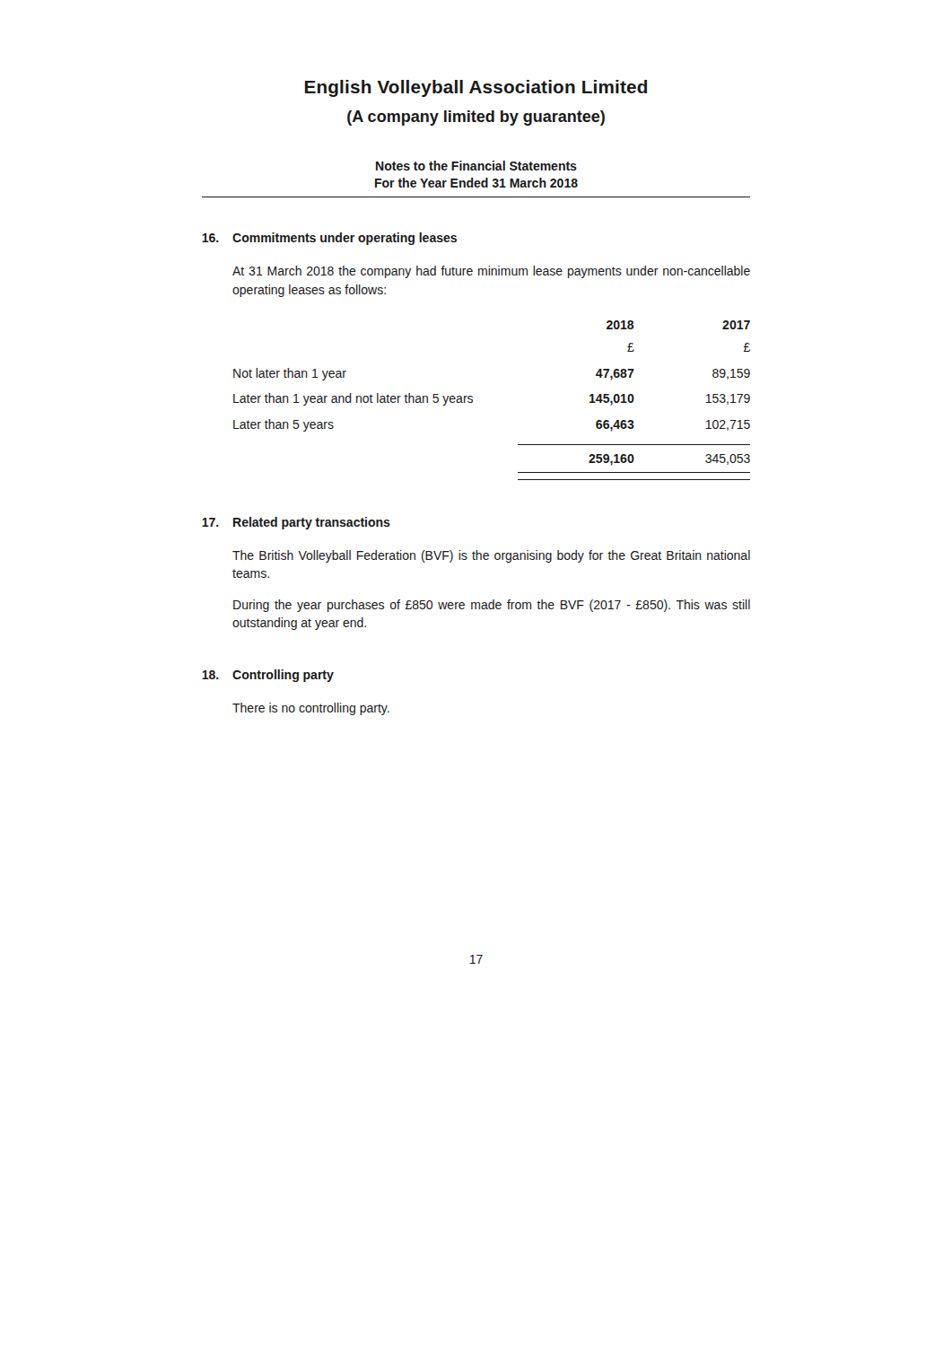English Volleyball Association Limited
(A company limited by guarantee)
Notes to the Financial Statements
For the Year Ended 31 March 2018
16.
Commitments under operating leases
At 31 March 2018 the company had future minimum lease payments under non-cancellable operating leases as follows:
| | 2018 | 2017 |
| --- | --- | --- |
| | £ | £ |
| Not later than 1 year | 47,687 | 89,159 |
| Later than 1 year and not later than 5 years | 145,010 | 153,179 |
| Later than 5 years | 66,463 | 102,715 |
| | 259,160 | 345,053 |
17.
Related party transactions
The British Volleyball Federation (BVF) is the organising body for the Great Britain national teams.
During the year purchases of £850 were made from the BVF (2017 - £850). This was still outstanding at year end.
18.
Controlling party
There is no controlling party.
17